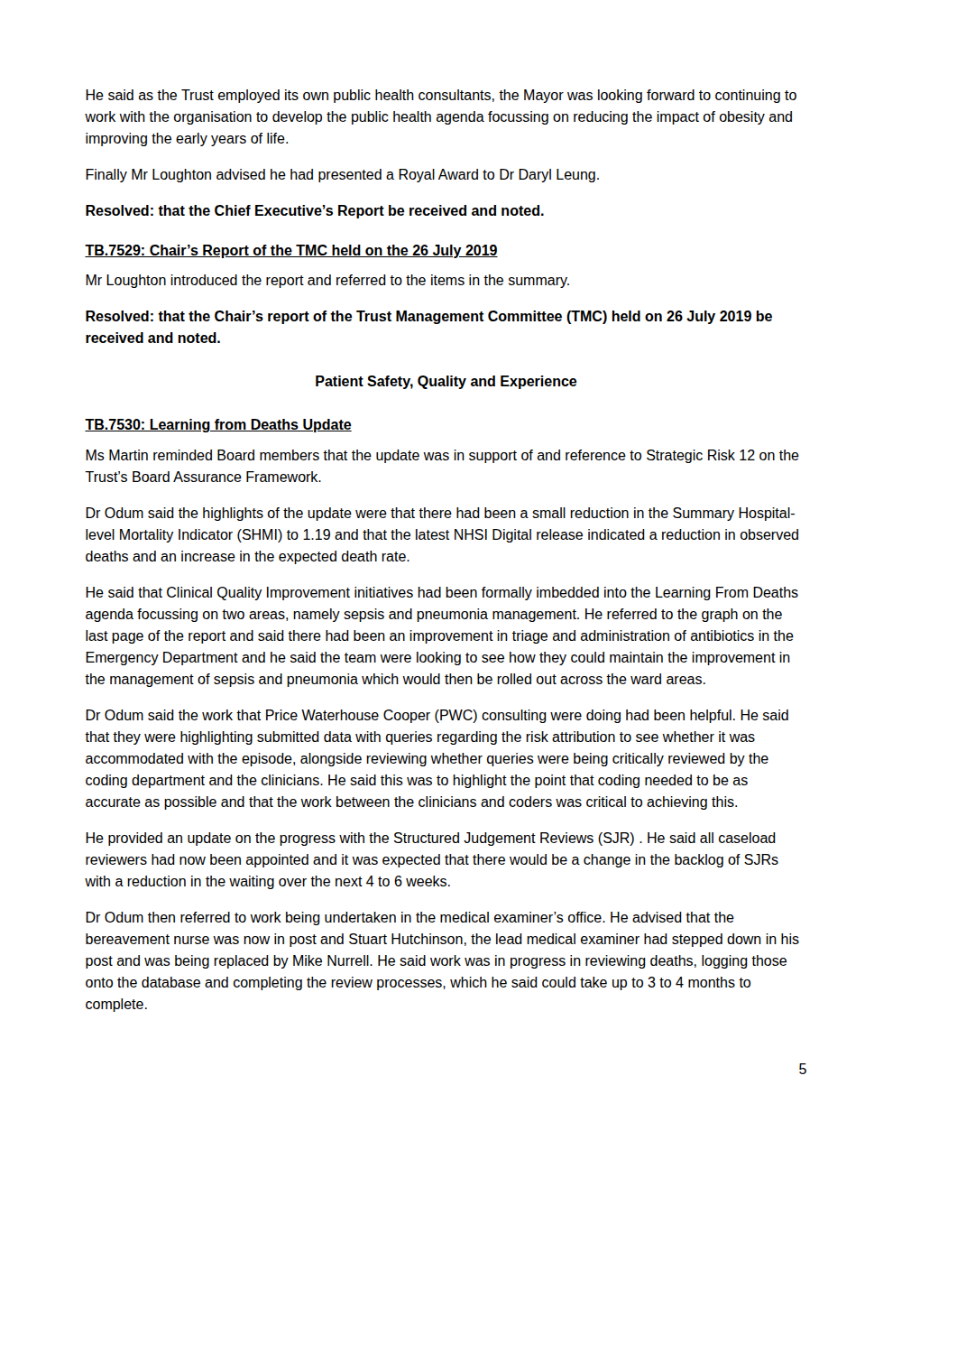He said as the Trust employed its own public health consultants, the Mayor was looking forward to continuing to work with the organisation to develop the public health agenda focussing on reducing the impact of obesity and improving the early years of life.
Finally Mr Loughton advised he had presented a Royal Award to Dr Daryl Leung.
Resolved: that the Chief Executive’s Report be received and noted.
TB.7529: Chair’s Report of the TMC held on the 26 July 2019
Mr Loughton introduced the report and referred to the items in the summary.
Resolved: that the Chair’s report of the Trust Management Committee (TMC) held on 26 July 2019 be received and noted.
Patient Safety, Quality and Experience
TB.7530: Learning from Deaths Update
Ms Martin reminded Board members that the update was in support of and reference to Strategic Risk 12 on the Trust’s Board Assurance Framework.
Dr Odum said the highlights of the update were that there had been a small reduction in the Summary Hospital-level Mortality Indicator (SHMI) to 1.19 and that the latest NHSI Digital release indicated a reduction in observed deaths and an increase in the expected death rate.
He said that Clinical Quality Improvement initiatives had been formally imbedded into the Learning From Deaths agenda focussing on two areas, namely sepsis and pneumonia management. He referred to the graph on the last page of the report and said there had been an improvement in triage and administration of antibiotics in the Emergency Department and he said the team were looking to see how they could maintain the improvement in the management of sepsis and pneumonia which would then be rolled out across the ward areas.
Dr Odum said the work that Price Waterhouse Cooper (PWC) consulting were doing had been helpful. He said that they were highlighting submitted data with queries regarding the risk attribution to see whether it was accommodated with the episode, alongside reviewing whether queries were being critically reviewed by the coding department and the clinicians. He said this was to highlight the point that coding needed to be as accurate as possible and that the work between the clinicians and coders was critical to achieving this.
He provided an update on the progress with the Structured Judgement Reviews (SJR) . He said all caseload reviewers had now been appointed and it was expected that there would be a change in the backlog of SJRs with a reduction in the waiting over the next 4 to 6 weeks.
Dr Odum then referred to work being undertaken in the medical examiner’s office. He advised that the bereavement nurse was now in post and Stuart Hutchinson, the lead medical examiner had stepped down in his post and was being replaced by Mike Nurrell. He said work was in progress in reviewing deaths, logging those onto the database and completing the review processes, which he said could take up to 3 to 4 months to complete.
5